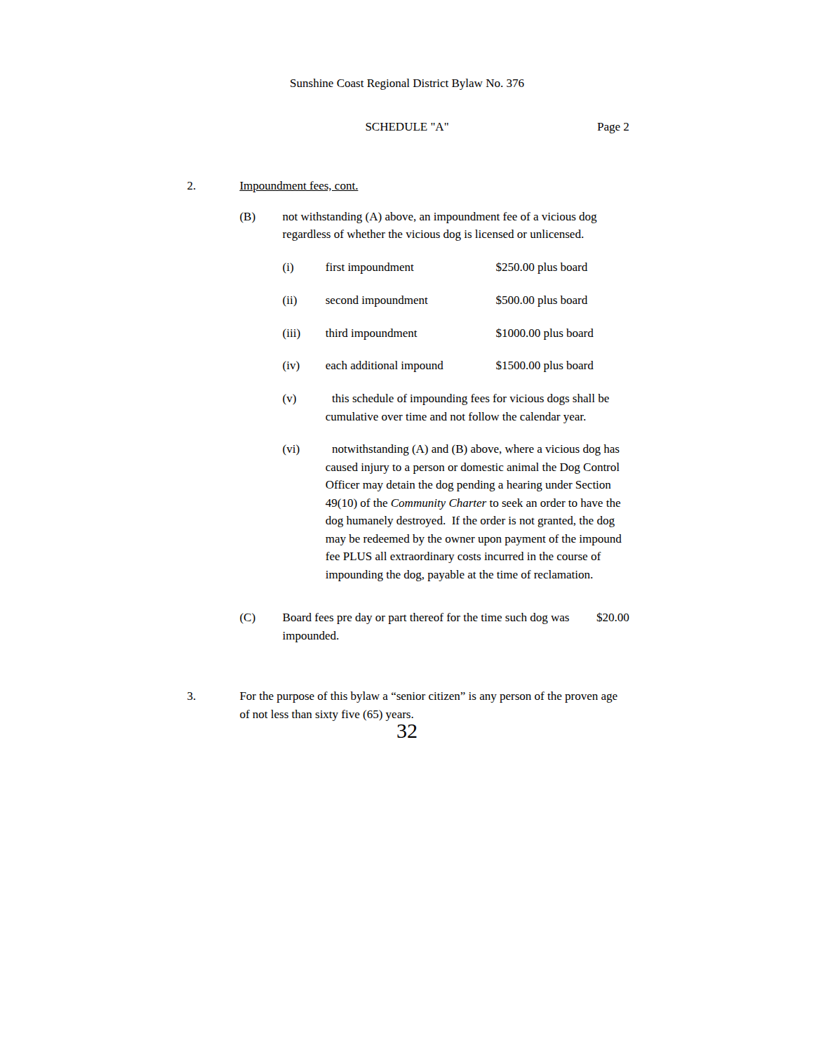Sunshine Coast Regional District Bylaw No. 376
SCHEDULE "A" Page 2
2.
Impoundment fees, cont.
(B)
not withstanding (A) above, an impoundment fee of a vicious dog regardless of whether the vicious dog is licensed or unlicensed.
(i)
first impoundment
$250.00 plus board
(ii)
second impoundment
$500.00 plus board
(iii)
third impoundment
$1000.00 plus board
(iv)
each additional impound
$1500.00 plus board
(v)
this schedule of impounding fees for vicious dogs shall be cumulative over time and not follow the calendar year.
(vi)
notwithstanding (A) and (B) above, where a vicious dog has caused injury to a person or domestic animal the Dog Control Officer may detain the dog pending a hearing under Section 49(10) of the Community Charter to seek an order to have the dog humanely destroyed. If the order is not granted, the dog may be redeemed by the owner upon payment of the impound fee PLUS all extraordinary costs incurred in the course of impounding the dog, payable at the time of reclamation.
(C)
Board fees pre day or part thereof for the time such dog was impounded.
$20.00
3.
For the purpose of this bylaw a “senior citizen” is any person of the proven age of not less than sixty five (65) years.
32